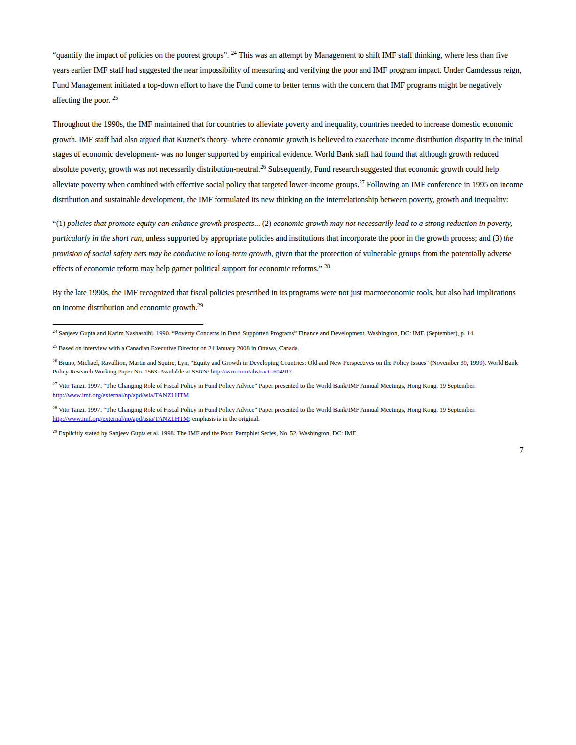“quantify the impact of policies on the poorest groups”. 24 This was an attempt by Management to shift IMF staff thinking, where less than five years earlier IMF staff had suggested the near impossibility of measuring and verifying the poor and IMF program impact. Under Camdessus reign, Fund Management initiated a top-down effort to have the Fund come to better terms with the concern that IMF programs might be negatively affecting the poor. 25
Throughout the 1990s, the IMF maintained that for countries to alleviate poverty and inequality, countries needed to increase domestic economic growth. IMF staff had also argued that Kuznet’s theory- where economic growth is believed to exacerbate income distribution disparity in the initial stages of economic development- was no longer supported by empirical evidence. World Bank staff had found that although growth reduced absolute poverty, growth was not necessarily distribution-neutral.26 Subsequently, Fund research suggested that economic growth could help alleviate poverty when combined with effective social policy that targeted lower-income groups.27 Following an IMF conference in 1995 on income distribution and sustainable development, the IMF formulated its new thinking on the interrelationship between poverty, growth and inequality:
“(1) policies that promote equity can enhance growth prospects... (2) economic growth may not necessarily lead to a strong reduction in poverty, particularly in the short run, unless supported by appropriate policies and institutions that incorporate the poor in the growth process; and (3) the provision of social safety nets may be conducive to long-term growth, given that the protection of vulnerable groups from the potentially adverse effects of economic reform may help garner political support for economic reforms.” 28
By the late 1990s, the IMF recognized that fiscal policies prescribed in its programs were not just macroeconomic tools, but also had implications on income distribution and economic growth.29
24 Sanjeev Gupta and Karim Nashashibi. 1990. “Poverty Concerns in Fund-Supported Programs” Finance and Development. Washington, DC: IMF. (September), p. 14.
25 Based on interview with a Canadian Executive Director on 24 January 2008 in Ottawa, Canada.
26 Bruno, Michael, Ravallion, Martin and Squire, Lyn, "Equity and Growth in Developing Countries: Old and New Perspectives on the Policy Issues" (November 30, 1999). World Bank Policy Research Working Paper No. 1563. Available at SSRN: http://ssrn.com/abstract=604912
27 Vito Tanzi. 1997. “The Changing Role of Fiscal Policy in Fund Policy Advice” Paper presented to the World Bank/IMF Annual Meetings, Hong Kong. 19 September. http://www.imf.org/external/np/apd/asia/TANZI.HTM
28 Vito Tanzi. 1997. “The Changing Role of Fiscal Policy in Fund Policy Advice” Paper presented to the World Bank/IMF Annual Meetings, Hong Kong. 19 September. http://www.imf.org/external/np/apd/asia/TANZI.HTM; emphasis is in the original.
29 Explicitly stated by Sanjeev Gupta et al. 1998. The IMF and the Poor. Pamphlet Series, No. 52. Washington, DC: IMF.
7